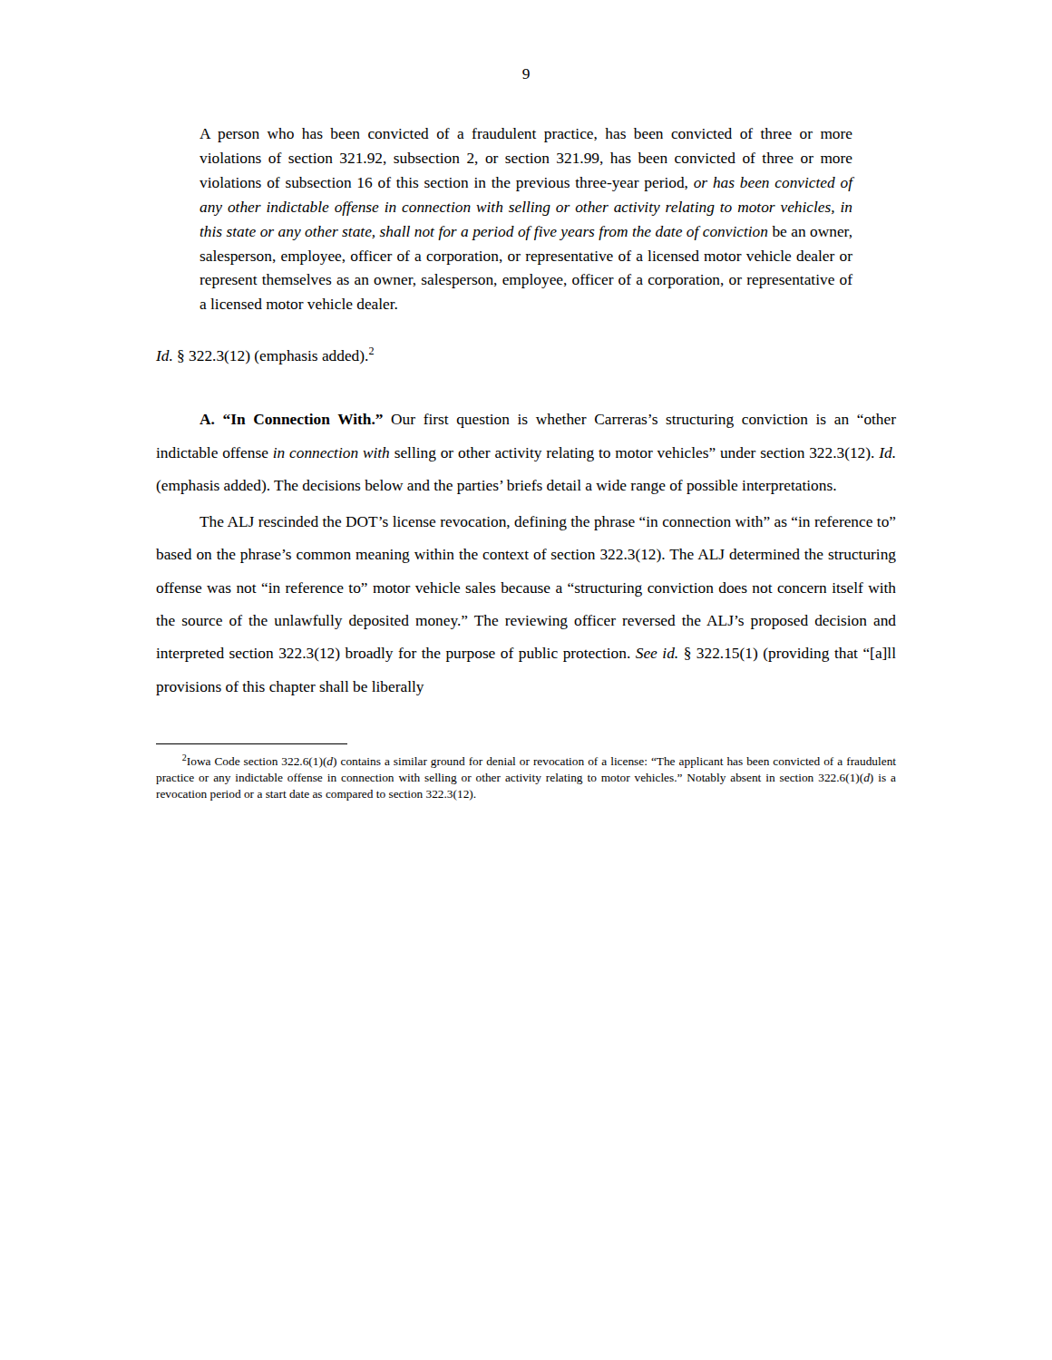9
A person who has been convicted of a fraudulent practice, has been convicted of three or more violations of section 321.92, subsection 2, or section 321.99, has been convicted of three or more violations of subsection 16 of this section in the previous three-year period, or has been convicted of any other indictable offense in connection with selling or other activity relating to motor vehicles, in this state or any other state, shall not for a period of five years from the date of conviction be an owner, salesperson, employee, officer of a corporation, or representative of a licensed motor vehicle dealer or represent themselves as an owner, salesperson, employee, officer of a corporation, or representative of a licensed motor vehicle dealer.
Id. § 322.3(12) (emphasis added).2
A. “In Connection With.” Our first question is whether Carreras’s structuring conviction is an “other indictable offense in connection with selling or other activity relating to motor vehicles” under section 322.3(12). Id. (emphasis added). The decisions below and the parties’ briefs detail a wide range of possible interpretations.
The ALJ rescinded the DOT’s license revocation, defining the phrase “in connection with” as “in reference to” based on the phrase’s common meaning within the context of section 322.3(12). The ALJ determined the structuring offense was not “in reference to” motor vehicle sales because a “structuring conviction does not concern itself with the source of the unlawfully deposited money.” The reviewing officer reversed the ALJ’s proposed decision and interpreted section 322.3(12) broadly for the purpose of public protection. See id. § 322.15(1) (providing that “[a]ll provisions of this chapter shall be liberally
2Iowa Code section 322.6(1)(d) contains a similar ground for denial or revocation of a license: “The applicant has been convicted of a fraudulent practice or any indictable offense in connection with selling or other activity relating to motor vehicles.” Notably absent in section 322.6(1)(d) is a revocation period or a start date as compared to section 322.3(12).